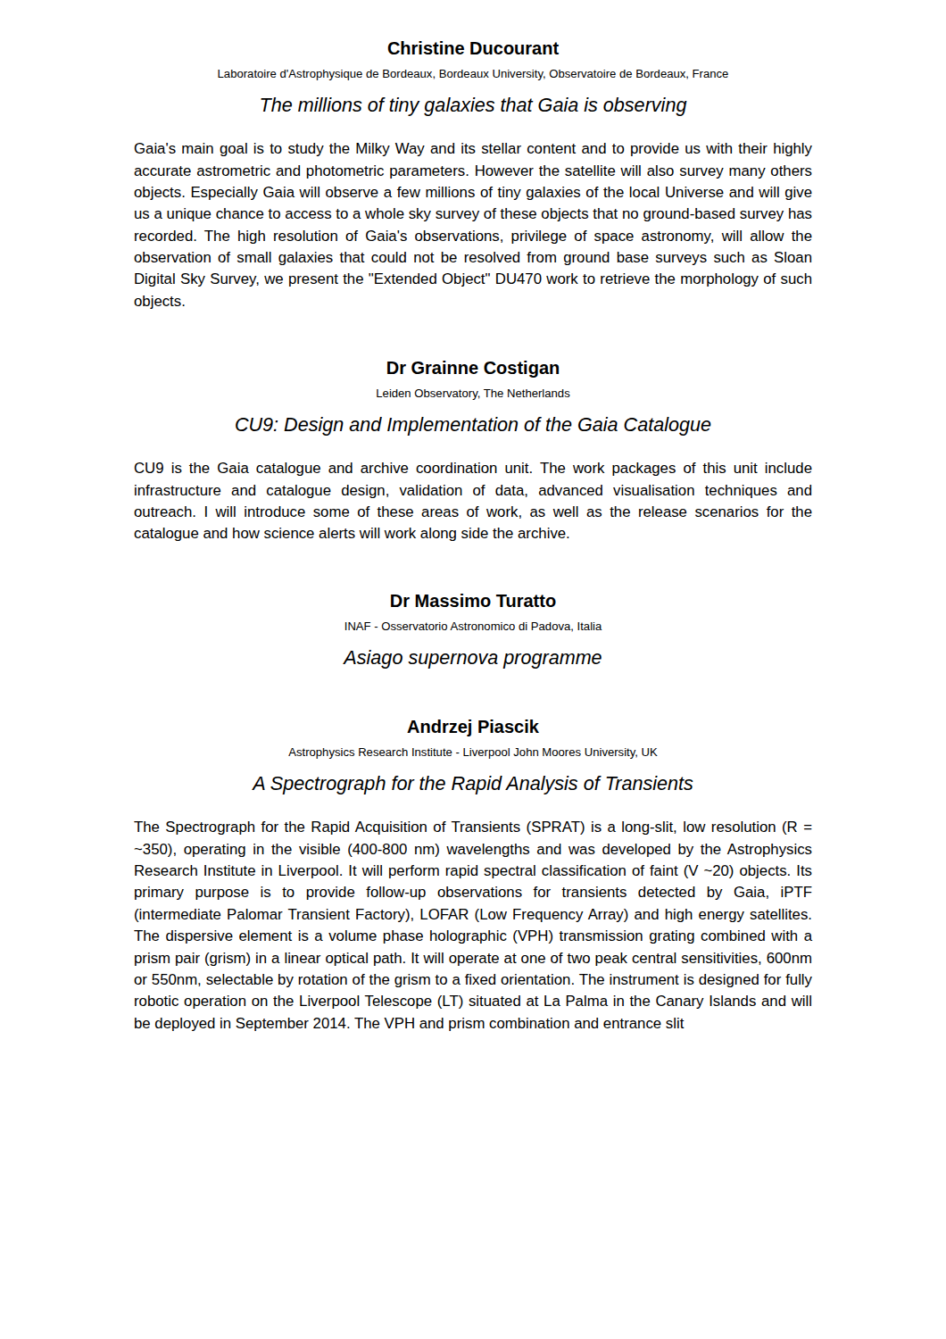Christine Ducourant
Laboratoire d'Astrophysique de Bordeaux, Bordeaux University, Observatoire de Bordeaux, France
The millions of tiny galaxies that Gaia is observing
Gaia's main goal is to study the Milky Way and its stellar content and to provide us with their highly accurate astrometric and photometric parameters. However the satellite will also survey many others objects. Especially Gaia will observe a few millions of tiny galaxies of the local Universe and will give us a unique chance to access to a whole sky survey of these objects that no ground-based survey has recorded. The high resolution of Gaia's observations, privilege of space astronomy, will allow the observation of small galaxies that could not be resolved from ground base surveys such as Sloan Digital Sky Survey, we present the "Extended Object" DU470 work to retrieve the morphology of such objects.
Dr Grainne Costigan
Leiden Observatory, The Netherlands
CU9: Design and Implementation of the Gaia Catalogue
CU9 is the Gaia catalogue and archive coordination unit. The work packages of this unit include infrastructure and catalogue design, validation of data, advanced visualisation techniques and outreach. I will introduce some of these areas of work, as well as the release scenarios for the catalogue and how science alerts will work along side the archive.
Dr Massimo Turatto
INAF - Osservatorio Astronomico di Padova, Italia
Asiago supernova programme
Andrzej Piascik
Astrophysics Research Institute - Liverpool John Moores University, UK
A Spectrograph for the Rapid Analysis of Transients
The Spectrograph for the Rapid Acquisition of Transients (SPRAT) is a long-slit, low resolution (R = ~350), operating in the visible (400-800 nm) wavelengths and was developed by the Astrophysics Research Institute in Liverpool. It will perform rapid spectral classification of faint (V ~20) objects. Its primary purpose is to provide follow-up observations for transients detected by Gaia, iPTF (intermediate Palomar Transient Factory), LOFAR (Low Frequency Array) and high energy satellites. The dispersive element is a volume phase holographic (VPH) transmission grating combined with a prism pair (grism) in a linear optical path. It will operate at one of two peak central sensitivities, 600nm or 550nm, selectable by rotation of the grism to a fixed orientation. The instrument is designed for fully robotic operation on the Liverpool Telescope (LT) situated at La Palma in the Canary Islands and will be deployed in September 2014. The VPH and prism combination and entrance slit